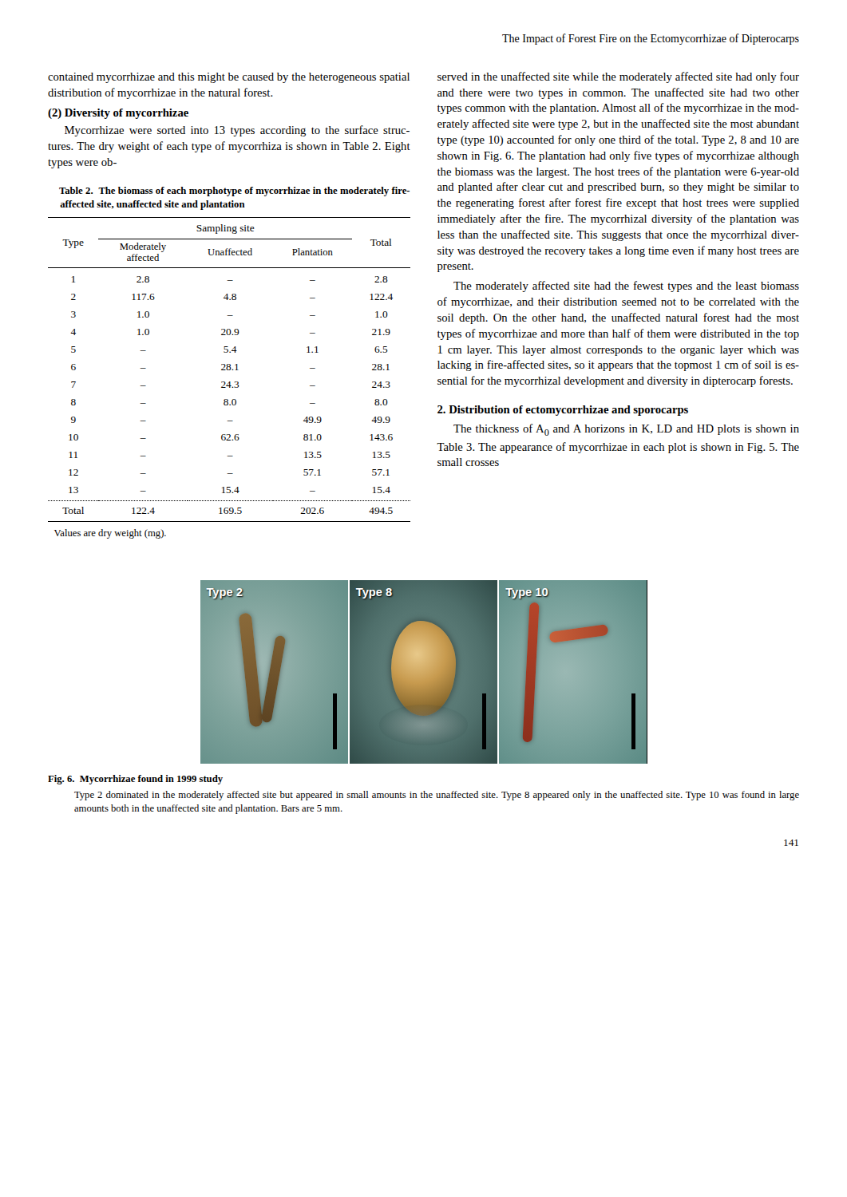The Impact of Forest Fire on the Ectomycorrhizae of Dipterocarps
contained mycorrhizae and this might be caused by the heterogeneous spatial distribution of mycorrhizae in the natural forest.
(2) Diversity of mycorrhizae
Mycorrhizae were sorted into 13 types according to the surface structures. The dry weight of each type of mycorrhiza is shown in Table 2. Eight types were ob-
Table 2. The biomass of each morphotype of mycorrhizae in the moderately fire-affected site, unaffected site and plantation
| Type | Sampling site | Total |
| --- | --- | --- |
| Moderately affected | Unaffected | Plantation |
| 1 | 2.8 | – | – | 2.8 |
| 2 | 117.6 | 4.8 | – | 122.4 |
| 3 | 1.0 | – | – | 1.0 |
| 4 | 1.0 | 20.9 | – | 21.9 |
| 5 | – | 5.4 | 1.1 | 6.5 |
| 6 | – | 28.1 | – | 28.1 |
| 7 | – | 24.3 | – | 24.3 |
| 8 | – | 8.0 | – | 8.0 |
| 9 | – | – | 49.9 | 49.9 |
| 10 | – | 62.6 | 81.0 | 143.6 |
| 11 | – | – | 13.5 | 13.5 |
| 12 | – | – | 57.1 | 57.1 |
| 13 | – | 15.4 | – | 15.4 |
| Total | 122.4 | 169.5 | 202.6 | 494.5 |
Values are dry weight (mg).
served in the unaffected site while the moderately affected site had only four and there were two types in common. The unaffected site had two other types common with the plantation. Almost all of the mycorrhizae in the moderately affected site were type 2, but in the unaffected site the most abundant type (type 10) accounted for only one third of the total. Type 2, 8 and 10 are shown in Fig. 6. The plantation had only five types of mycorrhizae although the biomass was the largest. The host trees of the plantation were 6-year-old and planted after clear cut and prescribed burn, so they might be similar to the regenerating forest after forest fire except that host trees were supplied immediately after the fire. The mycorrhizal diversity of the plantation was less than the unaffected site. This suggests that once the mycorrhizal diversity was destroyed the recovery takes a long time even if many host trees are present.
The moderately affected site had the fewest types and the least biomass of mycorrhizae, and their distribution seemed not to be correlated with the soil depth. On the other hand, the unaffected natural forest had the most types of mycorrhizae and more than half of them were distributed in the top 1 cm layer. This layer almost corresponds to the organic layer which was lacking in fire-affected sites, so it appears that the topmost 1 cm of soil is essential for the mycorrhizal development and diversity in dipterocarp forests.
2. Distribution of ectomycorrhizae and sporocarps
The thickness of A0 and A horizons in K, LD and HD plots is shown in Table 3. The appearance of mycorrhizae in each plot is shown in Fig. 5. The small crosses
Type 2
Type 8
Type 10
Fig. 6. Mycorrhizae found in 1999 study Type 2 dominated in the moderately affected site but appeared in small amounts in the unaffected site. Type 8 appeared only in the unaffected site. Type 10 was found in large amounts both in the unaffected site and plantation. Bars are 5 mm.
141